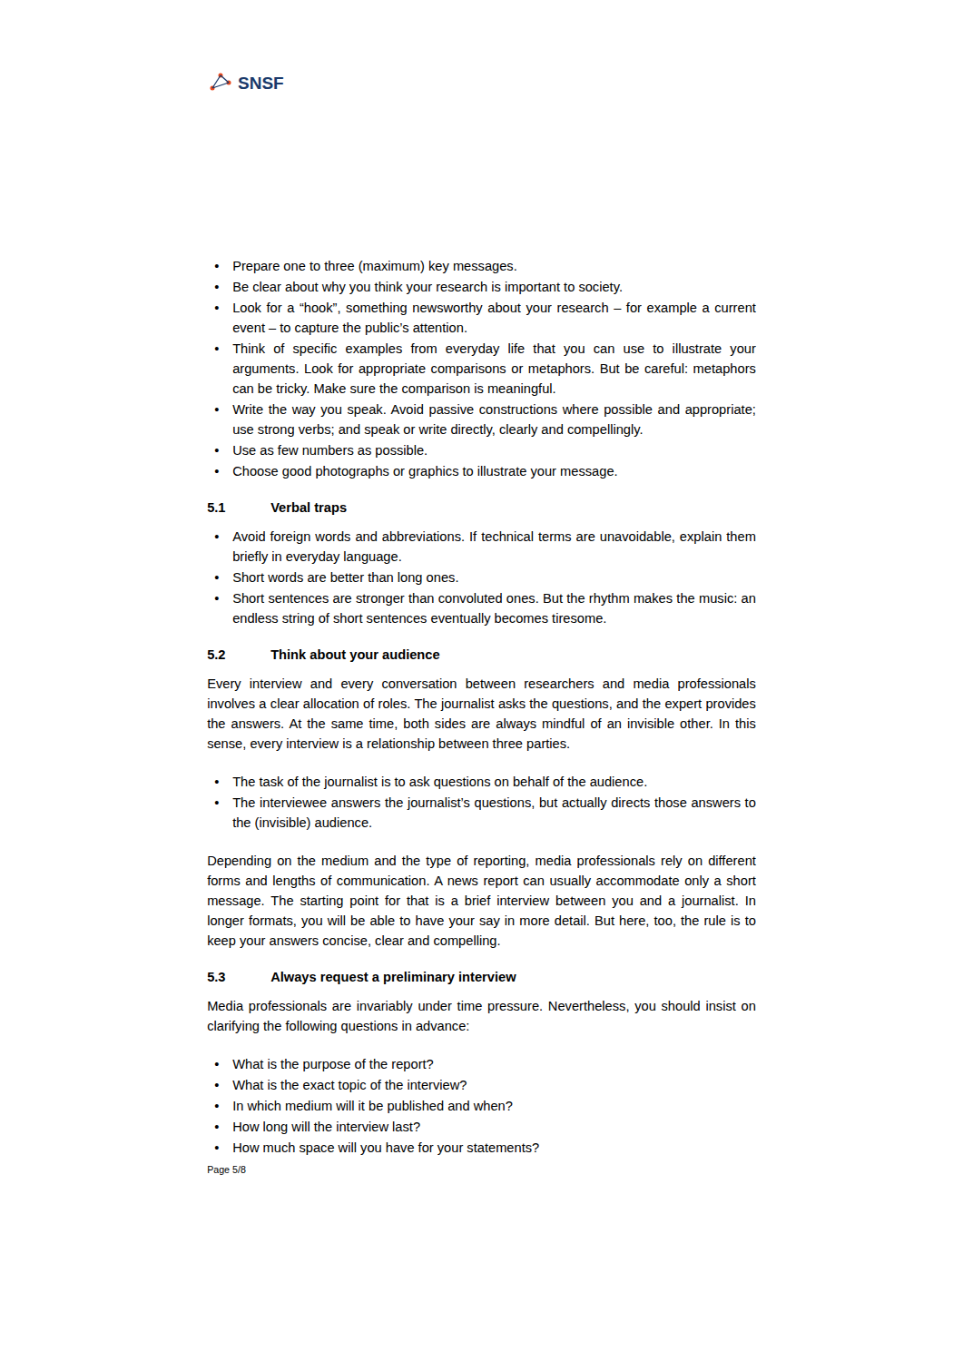SNSF
Prepare one to three (maximum) key messages.
Be clear about why you think your research is important to society.
Look for a “hook”, something newsworthy about your research – for example a current event – to capture the public’s attention.
Think of specific examples from everyday life that you can use to illustrate your arguments. Look for appropriate comparisons or metaphors. But be careful: metaphors can be tricky. Make sure the comparison is meaningful.
Write the way you speak. Avoid passive constructions where possible and appropriate; use strong verbs; and speak or write directly, clearly and compellingly.
Use as few numbers as possible.
Choose good photographs or graphics to illustrate your message.
5.1 Verbal traps
Avoid foreign words and abbreviations. If technical terms are unavoidable, explain them briefly in everyday language.
Short words are better than long ones.
Short sentences are stronger than convoluted ones. But the rhythm makes the music: an endless string of short sentences eventually becomes tiresome.
5.2 Think about your audience
Every interview and every conversation between researchers and media professionals involves a clear allocation of roles. The journalist asks the questions, and the expert provides the answers. At the same time, both sides are always mindful of an invisible other. In this sense, every interview is a relationship between three parties.
The task of the journalist is to ask questions on behalf of the audience.
The interviewee answers the journalist’s questions, but actually directs those answers to the (invisible) audience.
Depending on the medium and the type of reporting, media professionals rely on different forms and lengths of communication. A news report can usually accommodate only a short message. The starting point for that is a brief interview between you and a journalist. In longer formats, you will be able to have your say in more detail. But here, too, the rule is to keep your answers concise, clear and compelling.
5.3 Always request a preliminary interview
Media professionals are invariably under time pressure. Nevertheless, you should insist on clarifying the following questions in advance:
What is the purpose of the report?
What is the exact topic of the interview?
In which medium will it be published and when?
How long will the interview last?
How much space will you have for your statements?
Page 5/8